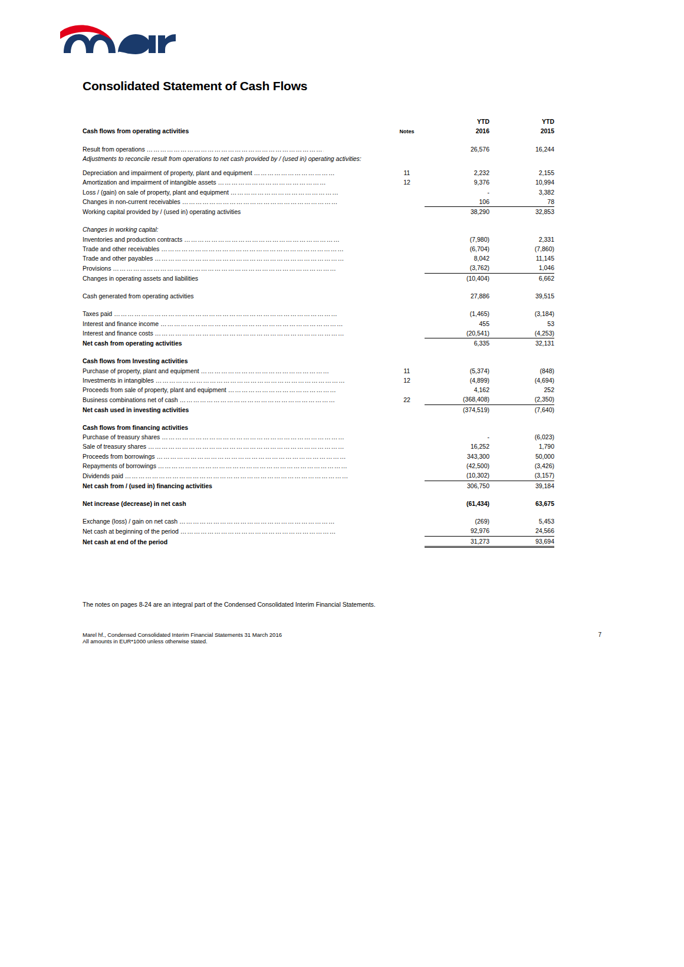marel
Consolidated Statement of Cash Flows
| | | YTD | YTD |
| Cash flows from operating activities | Notes | 2016 | 2015 |
| Result from operations …………………………………………………………………………… | | 26,576 | 16,244 |
| Adjustments to reconcile result from operations to net cash provided by / (used in) operating activities: |
| Depreciation and impairment of property, plant and equipment ……………………………… | 11 | 2,232 | 2,155 |
| Amortization and impairment of intangible assets ………………………………………… | 12 | 9,376 | 10,994 |
| Loss / (gain) on sale of property, plant and equipment ………………………………………… | | - | 3,382 |
| Changes in non-current receivables …………………………………………………………… | | 106 | 78 |
| Working capital provided by / (used in) operating activities | | 38,290 | 32,853 |
| Changes in working capital: | | | |
| Inventories and production contracts …………………………………………………………… | | (7,980) | 2,331 |
| Trade and other receivables ……………………………………………………………………… | | (6,704) | (7,860) |
| Trade and other payables ………………………………………………………………………… | | 8,042 | 11,145 |
| Provisions ……………………………………………………………………………………… | | (3,762) | 1,046 |
| Changes in operating assets and liabilities | | (10,404) | 6,662 |
| Cash generated from operating activities | | 27,886 | 39,515 |
| Taxes paid ……………………………………………………………………………………… | | (1,465) | (3,184) |
| Interest and finance income ……………………………………………………………………… | | 455 | 53 |
| Interest and finance costs ………………………………………………………………………… | | (20,541) | (4,253) |
| Net cash from operating activities | | 6,335 | 32,131 |
| Cash flows from Investing activities | | | |
| Purchase of property, plant and equipment ………………………………………………… | 11 | (5,374) | (848) |
| Investments in intangibles ………………………………………………………………………… | 12 | (4,899) | (4,694) |
| Proceeds from sale of property, plant and equipment ………………………………………… | | 4,162 | 252 |
| Business combinations net of cash …………………………………………………………… | 22 | (368,408) | (2,350) |
| Net cash used in investing activities | | (374,519) | (7,640) |
| Cash flows from financing activities | | | |
| Purchase of treasury shares ……………………………………………………………………… | | - | (6,023) |
| Sale of treasury shares …………………………………………………………………………… | | 16,252 | 1,790 |
| Proceeds from borrowings ………………………………………………………………………… | | 343,300 | 50,000 |
| Repayments of borrowings ………………………………………………………………………… | | (42,500) | (3,426) |
| Dividends paid ……………………………………………………………………………………… | | (10,302) | (3,157) |
| Net cash from / (used in) financing activities | | 306,750 | 39,184 |
| Net increase (decrease) in net cash | | (61,434) | 63,675 |
| Exchange (loss) / gain on net cash …………………………………………………………… | | (269) | 5,453 |
| Net cash at beginning of the period …………………………………………………………… | | 92,976 | 24,566 |
| Net cash at end of the period | | 31,273 | 93,694 |
The notes on pages 8-24 are an integral part of the Condensed Consolidated Interim Financial Statements.
Marel hf., Condensed Consolidated Interim Financial Statements 31 March 2016
All amounts in EUR*1000 unless otherwise stated. 7